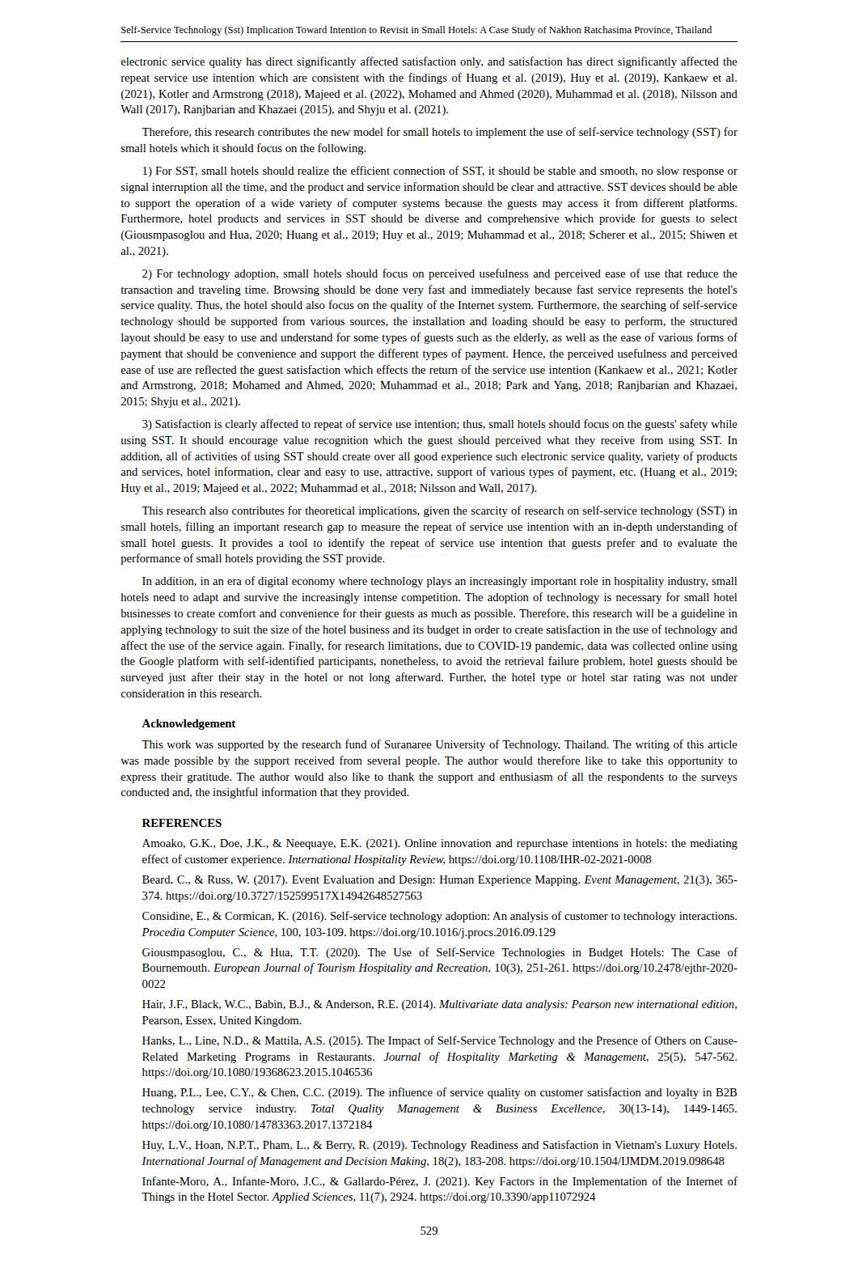Self-Service Technology (Sst) Implication Toward Intention to Revisit in Small Hotels: A Case Study of Nakhon Ratchasima Province, Thailand
electronic service quality has direct significantly affected satisfaction only, and satisfaction has direct significantly affected the repeat service use intention which are consistent with the findings of Huang et al. (2019), Huy et al. (2019), Kankaew et al. (2021), Kotler and Armstrong (2018), Majeed et al. (2022), Mohamed and Ahmed (2020), Muhammad et al. (2018), Nilsson and Wall (2017), Ranjbarian and Khazaei (2015), and Shyju et al. (2021).
Therefore, this research contributes the new model for small hotels to implement the use of self-service technology (SST) for small hotels which it should focus on the following.
1) For SST, small hotels should realize the efficient connection of SST, it should be stable and smooth, no slow response or signal interruption all the time, and the product and service information should be clear and attractive. SST devices should be able to support the operation of a wide variety of computer systems because the guests may access it from different platforms. Furthermore, hotel products and services in SST should be diverse and comprehensive which provide for guests to select (Giousmpasoglou and Hua, 2020; Huang et al., 2019; Huy et al., 2019; Muhammad et al., 2018; Scherer et al., 2015; Shiwen et al., 2021).
2) For technology adoption, small hotels should focus on perceived usefulness and perceived ease of use that reduce the transaction and traveling time. Browsing should be done very fast and immediately because fast service represents the hotel's service quality. Thus, the hotel should also focus on the quality of the Internet system. Furthermore, the searching of self-service technology should be supported from various sources, the installation and loading should be easy to perform, the structured layout should be easy to use and understand for some types of guests such as the elderly, as well as the ease of various forms of payment that should be convenience and support the different types of payment. Hence, the perceived usefulness and perceived ease of use are reflected the guest satisfaction which effects the return of the service use intention (Kankaew et al., 2021; Kotler and Armstrong, 2018; Mohamed and Ahmed, 2020; Muhammad et al., 2018; Park and Yang, 2018; Ranjbarian and Khazaei, 2015; Shyju et al., 2021).
3) Satisfaction is clearly affected to repeat of service use intention; thus, small hotels should focus on the guests' safety while using SST. It should encourage value recognition which the guest should perceived what they receive from using SST. In addition, all of activities of using SST should create over all good experience such electronic service quality, variety of products and services, hotel information, clear and easy to use, attractive, support of various types of payment, etc. (Huang et al., 2019; Huy et al., 2019; Majeed et al., 2022; Muhammad et al., 2018; Nilsson and Wall, 2017).
This research also contributes for theoretical implications, given the scarcity of research on self-service technology (SST) in small hotels, filling an important research gap to measure the repeat of service use intention with an in-depth understanding of small hotel guests. It provides a tool to identify the repeat of service use intention that guests prefer and to evaluate the performance of small hotels providing the SST provide.
In addition, in an era of digital economy where technology plays an increasingly important role in hospitality industry, small hotels need to adapt and survive the increasingly intense competition. The adoption of technology is necessary for small hotel businesses to create comfort and convenience for their guests as much as possible. Therefore, this research will be a guideline in applying technology to suit the size of the hotel business and its budget in order to create satisfaction in the use of technology and affect the use of the service again. Finally, for research limitations, due to COVID-19 pandemic, data was collected online using the Google platform with self-identified participants, nonetheless, to avoid the retrieval failure problem, hotel guests should be surveyed just after their stay in the hotel or not long afterward. Further, the hotel type or hotel star rating was not under consideration in this research.
Acknowledgement
This work was supported by the research fund of Suranaree University of Technology, Thailand. The writing of this article was made possible by the support received from several people. The author would therefore like to take this opportunity to express their gratitude. The author would also like to thank the support and enthusiasm of all the respondents to the surveys conducted and, the insightful information that they provided.
REFERENCES
Amoako, G.K., Doe, J.K., & Neequaye, E.K. (2021). Online innovation and repurchase intentions in hotels: the mediating effect of customer experience. International Hospitality Review, https://doi.org/10.1108/IHR-02-2021-0008
Beard, C., & Russ, W. (2017). Event Evaluation and Design: Human Experience Mapping. Event Management, 21(3), 365-374. https://doi.org/10.3727/152599517X14942648527563
Considine, E., & Cormican, K. (2016). Self-service technology adoption: An analysis of customer to technology interactions. Procedia Computer Science, 100, 103-109. https://doi.org/10.1016/j.procs.2016.09.129
Giousmpasoglou, C., & Hua, T.T. (2020). The Use of Self-Service Technologies in Budget Hotels: The Case of Bournemouth. European Journal of Tourism Hospitality and Recreation, 10(3), 251-261. https://doi.org/10.2478/ejthr-2020-0022
Hair, J.F., Black, W.C., Babin, B.J., & Anderson, R.E. (2014). Multivariate data analysis: Pearson new international edition, Pearson, Essex, United Kingdom.
Hanks, L., Line, N.D., & Mattila, A.S. (2015). The Impact of Self-Service Technology and the Presence of Others on Cause-Related Marketing Programs in Restaurants. Journal of Hospitality Marketing & Management, 25(5), 547-562. https://doi.org/10.1080/19368623.2015.1046536
Huang, P.L., Lee, C.Y., & Chen, C.C. (2019). The influence of service quality on customer satisfaction and loyalty in B2B technology service industry. Total Quality Management & Business Excellence, 30(13-14), 1449-1465. https://doi.org/10.1080/14783363.2017.1372184
Huy, L.V., Hoan, N.P.T., Pham, L., & Berry, R. (2019). Technology Readiness and Satisfaction in Vietnam's Luxury Hotels. International Journal of Management and Decision Making, 18(2), 183-208. https://doi.org/10.1504/IJMDM.2019.098648
Infante-Moro, A., Infante-Moro, J.C., & Gallardo-Pérez, J. (2021). Key Factors in the Implementation of the Internet of Things in the Hotel Sector. Applied Sciences, 11(7), 2924. https://doi.org/10.3390/app11072924
529